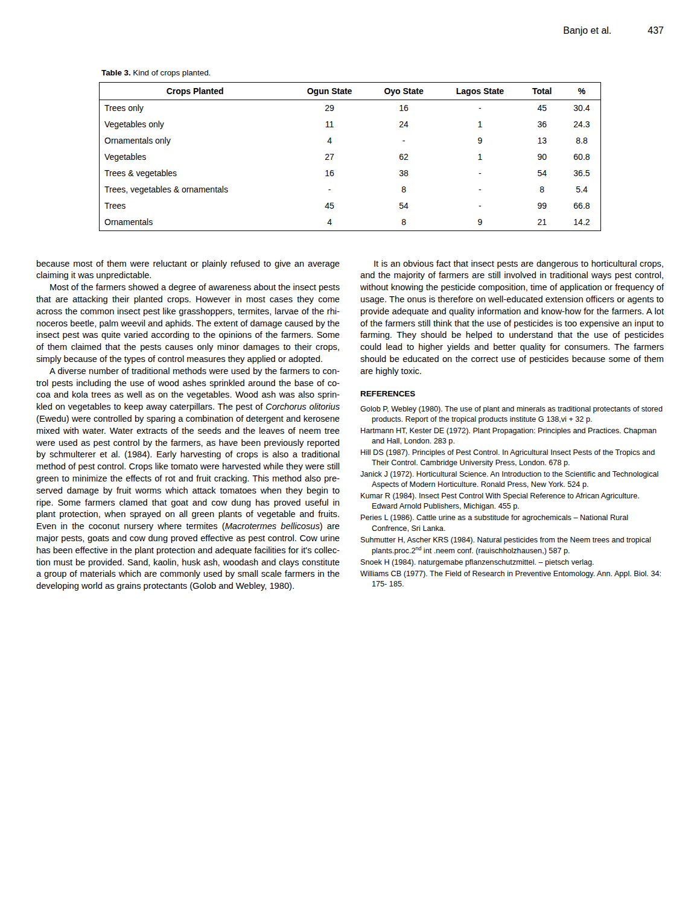Banjo et al. 437
Table 3. Kind of crops planted.
| Crops Planted | Ogun State | Oyo State | Lagos State | Total | % |
| --- | --- | --- | --- | --- | --- |
| Trees only | 29 | 16 | - | 45 | 30.4 |
| Vegetables only | 11 | 24 | 1 | 36 | 24.3 |
| Ornamentals only | 4 | - | 9 | 13 | 8.8 |
| Vegetables | 27 | 62 | 1 | 90 | 60.8 |
| Trees & vegetables | 16 | 38 | - | 54 | 36.5 |
| Trees, vegetables & ornamentals | - | 8 | - | 8 | 5.4 |
| Trees | 45 | 54 | - | 99 | 66.8 |
| Ornamentals | 4 | 8 | 9 | 21 | 14.2 |
because most of them were reluctant or plainly refused to give an average claiming it was unpredictable.
Most of the farmers showed a degree of awareness about the insect pests that are attacking their planted crops. However in most cases they come across the common insect pest like grasshoppers, termites, larvae of the rhinoceros beetle, palm weevil and aphids. The extent of damage caused by the insect pest was quite varied according to the opinions of the farmers. Some of them claimed that the pests causes only minor damages to their crops, simply because of the types of control measures they applied or adopted.
A diverse number of traditional methods were used by the farmers to control pests including the use of wood ashes sprinkled around the base of cocoa and kola trees as well as on the vegetables. Wood ash was also sprinkled on vegetables to keep away caterpillars. The pest of Corchorus olitorius (Ewedu) were controlled by sparing a combination of detergent and kerosene mixed with water. Water extracts of the seeds and the leaves of neem tree were used as pest control by the farmers, as have been previously reported by schmulterer et al. (1984). Early harvesting of crops is also a traditional method of pest control. Crops like tomato were harvested while they were still green to minimize the effects of rot and fruit cracking. This method also preserved damage by fruit worms which attack tomatoes when they begin to ripe. Some farmers clamed that goat and cow dung has proved useful in plant protection, when sprayed on all green plants of vegetable and fruits. Even in the coconut nursery where termites (Macrotermes bellicosus) are major pests, goats and cow dung proved effective as pest control. Cow urine has been effective in the plant protection and adequate facilities for it's collection must be provided. Sand, kaolin, husk ash, woodash and clays constitute a group of materials which are commonly used by small scale farmers in the developing world as grains protectants (Golob and Webley, 1980).
It is an obvious fact that insect pests are dangerous to horticultural crops, and the majority of farmers are still involved in traditional ways pest control, without knowing the pesticide composition, time of application or frequency of usage. The onus is therefore on well-educated extension officers or agents to provide adequate and quality information and know-how for the farmers. A lot of the farmers still think that the use of pesticides is too expensive an input to farming. They should be helped to understand that the use of pesticides could lead to higher yields and better quality for consumers. The farmers should be educated on the correct use of pesticides because some of them are highly toxic.
REFERENCES
Golob P, Webley (1980). The use of plant and minerals as traditional protectants of stored products. Report of the tropical products institute G 138,vi + 32 p.
Hartmann HT, Kester DE (1972). Plant Propagation: Principles and Practices. Chapman and Hall, London. 283 p.
Hill DS (1987). Principles of Pest Control. In Agricultural Insect Pests of the Tropics and Their Control. Cambridge University Press, London. 678 p.
Janick J (1972). Horticultural Science. An Introduction to the Scientific and Technological Aspects of Modern Horticulture. Ronald Press, New York. 524 p.
Kumar R (1984). Insect Pest Control With Special Reference to African Agriculture. Edward Arnold Publishers, Michigan. 455 p.
Peries L (1986). Cattle urine as a substitude for agrochemicals – National Rural Confrence, Sri Lanka.
Suhmutter H, Ascher KRS (1984). Natural pesticides from the Neem trees and tropical plants.proc.2nd int .neem conf. (rauischholzhausen,) 587 p.
Snoek H (1984). naturgemabe pflanzenschutzmittel. – pietsch verlag.
Williams CB (1977). The Field of Research in Preventive Entomology. Ann. Appl. Biol. 34: 175- 185.